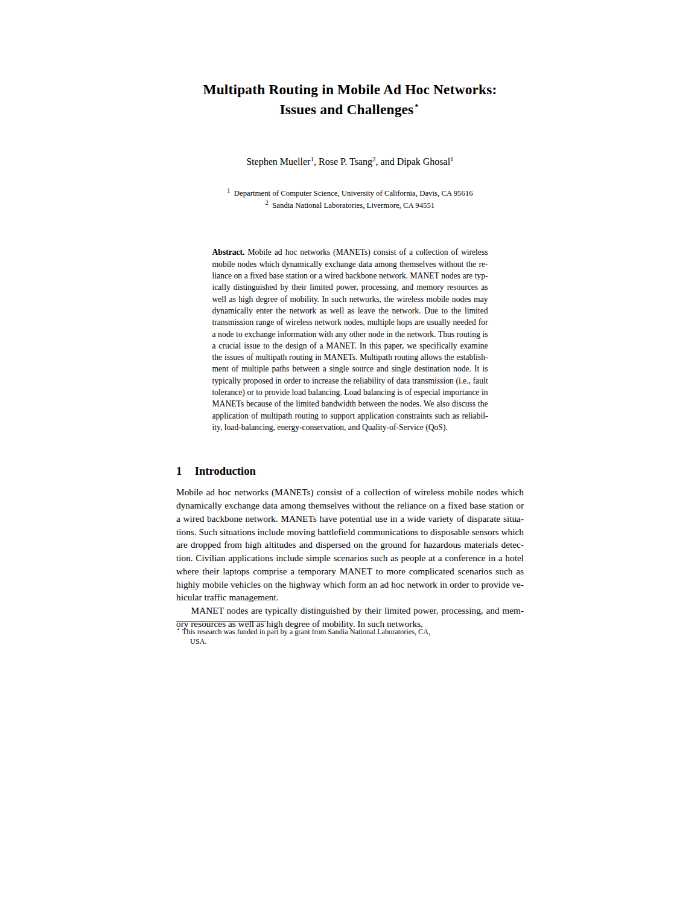Multipath Routing in Mobile Ad Hoc Networks:
Issues and Challenges⋆
Stephen Mueller1, Rose P. Tsang2, and Dipak Ghosal1
1 Department of Computer Science, University of California, Davis, CA 95616
2 Sandia National Laboratories, Livermore, CA 94551
Abstract. Mobile ad hoc networks (MANETs) consist of a collection of wireless mobile nodes which dynamically exchange data among themselves without the reliance on a fixed base station or a wired backbone network. MANET nodes are typically distinguished by their limited power, processing, and memory resources as well as high degree of mobility. In such networks, the wireless mobile nodes may dynamically enter the network as well as leave the network. Due to the limited transmission range of wireless network nodes, multiple hops are usually needed for a node to exchange information with any other node in the network. Thus routing is a crucial issue to the design of a MANET. In this paper, we specifically examine the issues of multipath routing in MANETs. Multipath routing allows the establishment of multiple paths between a single source and single destination node. It is typically proposed in order to increase the reliability of data transmission (i.e., fault tolerance) or to provide load balancing. Load balancing is of especial importance in MANETs because of the limited bandwidth between the nodes. We also discuss the application of multipath routing to support application constraints such as reliability, load-balancing, energy-conservation, and Quality-of-Service (QoS).
1 Introduction
Mobile ad hoc networks (MANETs) consist of a collection of wireless mobile nodes which dynamically exchange data among themselves without the reliance on a fixed base station or a wired backbone network. MANETs have potential use in a wide variety of disparate situations. Such situations include moving battlefield communications to disposable sensors which are dropped from high altitudes and dispersed on the ground for hazardous materials detection. Civilian applications include simple scenarios such as people at a conference in a hotel where their laptops comprise a temporary MANET to more complicated scenarios such as highly mobile vehicles on the highway which form an ad hoc network in order to provide vehicular traffic management.
MANET nodes are typically distinguished by their limited power, processing, and memory resources as well as high degree of mobility. In such networks,
⋆ This research was funded in part by a grant from Sandia National Laboratories, CA,USA.